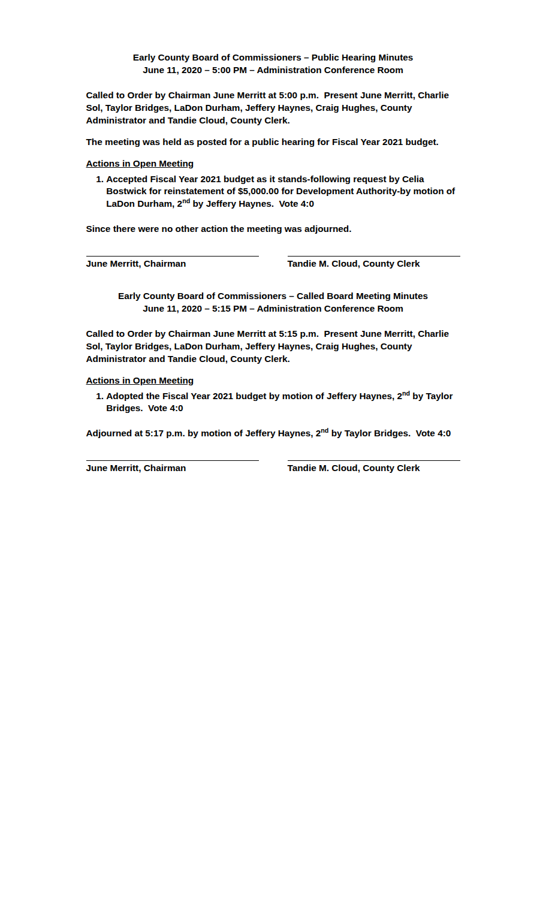Early County Board of Commissioners – Public Hearing Minutes
June 11, 2020 – 5:00 PM – Administration Conference Room
Called to Order by Chairman June Merritt at 5:00 p.m. Present June Merritt, Charlie Sol, Taylor Bridges, LaDon Durham, Jeffery Haynes, Craig Hughes, County Administrator and Tandie Cloud, County Clerk.
The meeting was held as posted for a public hearing for Fiscal Year 2021 budget.
Actions in Open Meeting
Accepted Fiscal Year 2021 budget as it stands-following request by Celia Bostwick for reinstatement of $5,000.00 for Development Authority-by motion of LaDon Durham, 2nd by Jeffery Haynes. Vote 4:0
Since there were no other action the meeting was adjourned.
June Merritt, Chairman
Tandie M. Cloud, County Clerk
Early County Board of Commissioners – Called Board Meeting Minutes
June 11, 2020 – 5:15 PM – Administration Conference Room
Called to Order by Chairman June Merritt at 5:15 p.m. Present June Merritt, Charlie Sol, Taylor Bridges, LaDon Durham, Jeffery Haynes, Craig Hughes, County Administrator and Tandie Cloud, County Clerk.
Actions in Open Meeting
Adopted the Fiscal Year 2021 budget by motion of Jeffery Haynes, 2nd by Taylor Bridges. Vote 4:0
Adjourned at 5:17 p.m. by motion of Jeffery Haynes, 2nd by Taylor Bridges. Vote 4:0
June Merritt, Chairman
Tandie M. Cloud, County Clerk